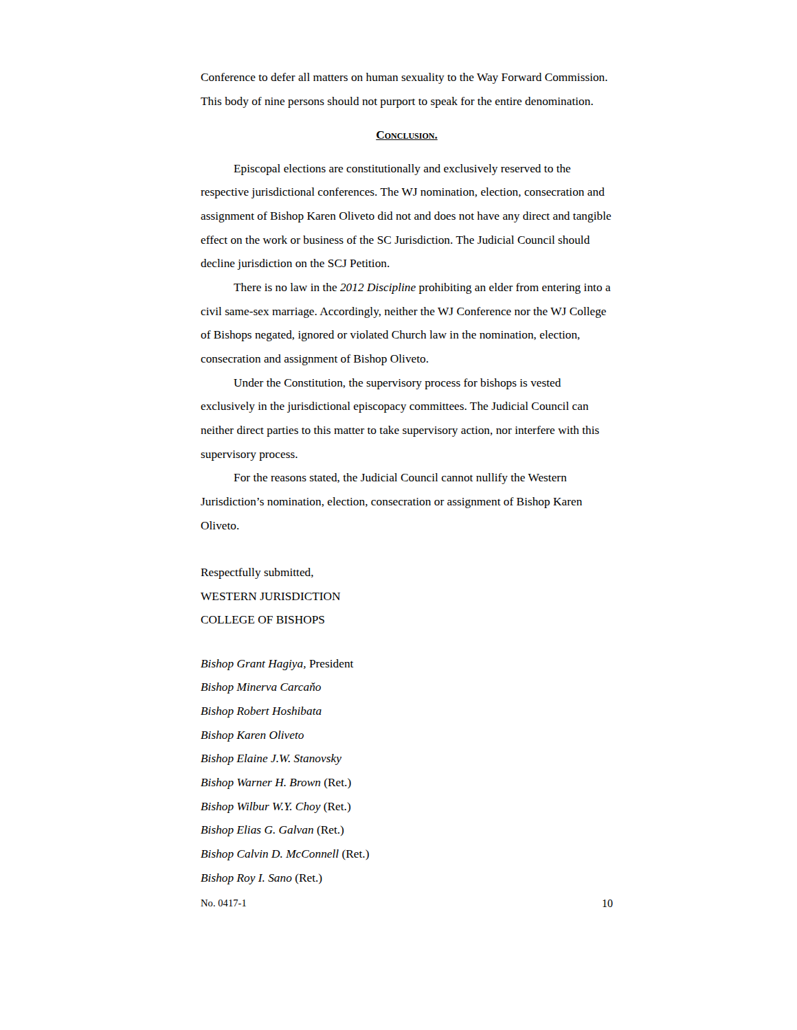Conference to defer all matters on human sexuality to the Way Forward Commission. This body of nine persons should not purport to speak for the entire denomination.
Conclusion.
Episcopal elections are constitutionally and exclusively reserved to the respective jurisdictional conferences. The WJ nomination, election, consecration and assignment of Bishop Karen Oliveto did not and does not have any direct and tangible effect on the work or business of the SC Jurisdiction. The Judicial Council should decline jurisdiction on the SCJ Petition.
There is no law in the 2012 Discipline prohibiting an elder from entering into a civil same-sex marriage. Accordingly, neither the WJ Conference nor the WJ College of Bishops negated, ignored or violated Church law in the nomination, election, consecration and assignment of Bishop Oliveto.
Under the Constitution, the supervisory process for bishops is vested exclusively in the jurisdictional episcopacy committees. The Judicial Council can neither direct parties to this matter to take supervisory action, nor interfere with this supervisory process.
For the reasons stated, the Judicial Council cannot nullify the Western Jurisdiction’s nomination, election, consecration or assignment of Bishop Karen Oliveto.
Respectfully submitted,
WESTERN JURISDICTION
COLLEGE OF BISHOPS
Bishop Grant Hagiya, President
Bishop Minerva Carcaňo
Bishop Robert Hoshibata
Bishop Karen Oliveto
Bishop Elaine J.W. Stanovsky
Bishop Warner H. Brown (Ret.)
Bishop Wilbur W.Y. Choy (Ret.)
Bishop Elias G. Galvan (Ret.)
Bishop Calvin D. McConnell (Ret.)
Bishop Roy I. Sano (Ret.)
No. 0417-1 10